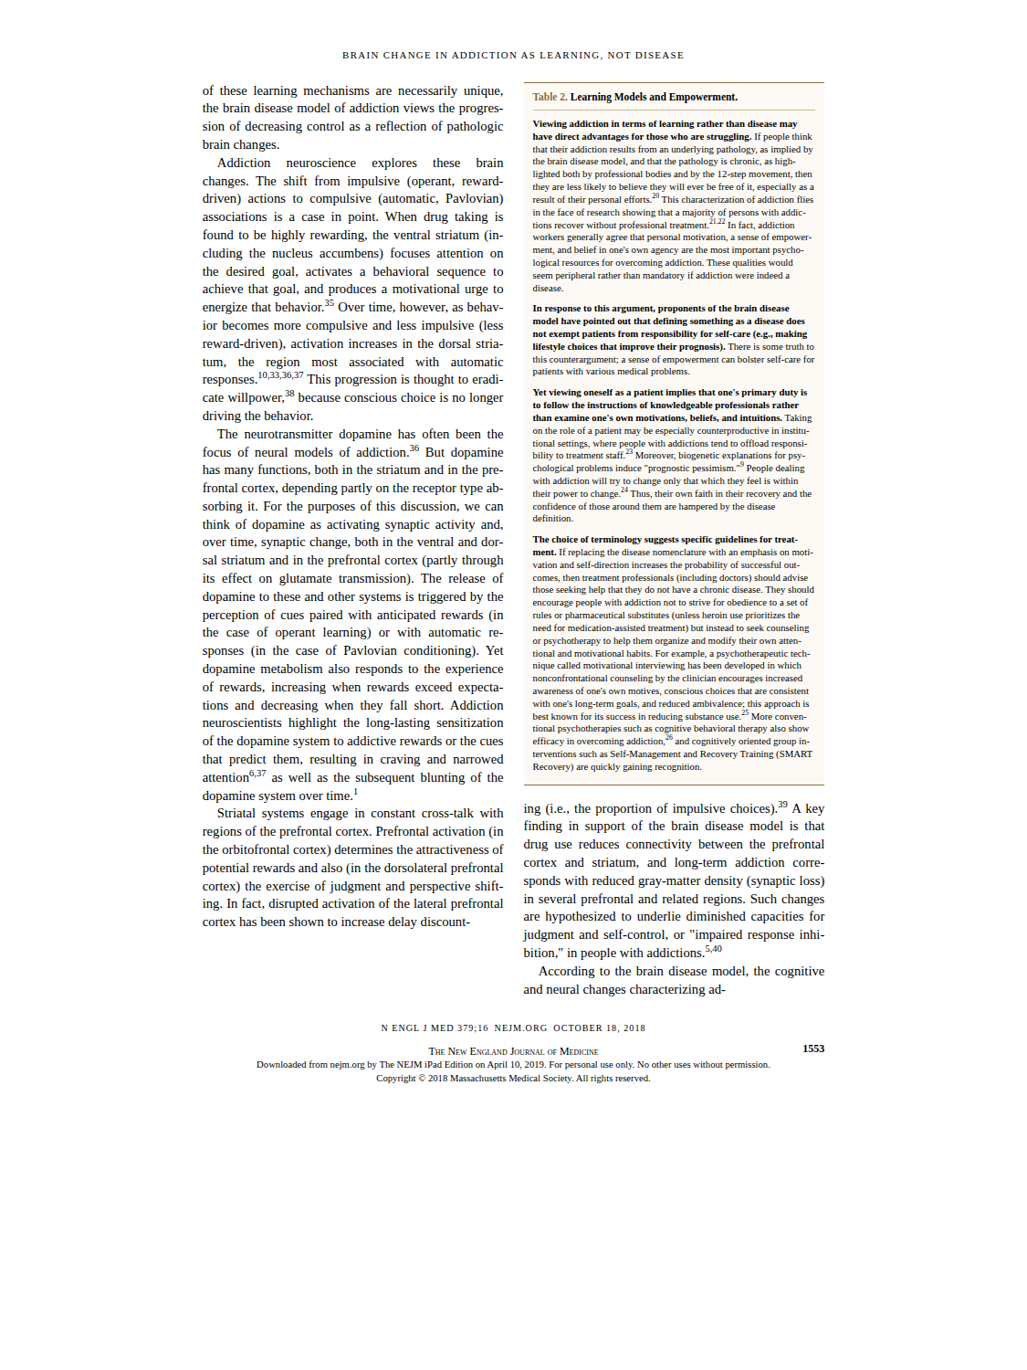Brain Change in Addiction as Learning, Not Disease
of these learning mechanisms are necessarily unique, the brain disease model of addiction views the progression of decreasing control as a reflection of pathologic brain changes.
Addiction neuroscience explores these brain changes. The shift from impulsive (operant, reward-driven) actions to compulsive (automatic, Pavlovian) associations is a case in point. When drug taking is found to be highly rewarding, the ventral striatum (including the nucleus accumbens) focuses attention on the desired goal, activates a behavioral sequence to achieve that goal, and produces a motivational urge to energize that behavior.35 Over time, however, as behavior becomes more compulsive and less impulsive (less reward-driven), activation increases in the dorsal striatum, the region most associated with automatic responses.10,33,36,37 This progression is thought to eradicate willpower,38 because conscious choice is no longer driving the behavior.
The neurotransmitter dopamine has often been the focus of neural models of addiction.36 But dopamine has many functions, both in the striatum and in the prefrontal cortex, depending partly on the receptor type absorbing it. For the purposes of this discussion, we can think of dopamine as activating synaptic activity and, over time, synaptic change, both in the ventral and dorsal striatum and in the prefrontal cortex (partly through its effect on glutamate transmission). The release of dopamine to these and other systems is triggered by the perception of cues paired with anticipated rewards (in the case of operant learning) or with automatic responses (in the case of Pavlovian conditioning). Yet dopamine metabolism also responds to the experience of rewards, increasing when rewards exceed expectations and decreasing when they fall short. Addiction neuroscientists highlight the long-lasting sensitization of the dopamine system to addictive rewards or the cues that predict them, resulting in craving and narrowed attention6,37 as well as the subsequent blunting of the dopamine system over time.1
Striatal systems engage in constant cross-talk with regions of the prefrontal cortex. Prefrontal activation (in the orbitofrontal cortex) determines the attractiveness of potential rewards and also (in the dorsolateral prefrontal cortex) the exercise of judgment and perspective shifting. In fact, disrupted activation of the lateral prefrontal cortex has been shown to increase delay discount-
Table 2. Learning Models and Empowerment.
Viewing addiction in terms of learning rather than disease may have direct advantages for those who are struggling. If people think that their addiction results from an underlying pathology, as implied by the brain disease model, and that the pathology is chronic, as highlighted both by professional bodies and by the 12-step movement, then they are less likely to believe they will ever be free of it, especially as a result of their personal efforts.20 This characterization of addiction flies in the face of research showing that a majority of persons with addictions recover without professional treatment.21,22 In fact, addiction workers generally agree that personal motivation, a sense of empowerment, and belief in one's own agency are the most important psychological resources for overcoming addiction. These qualities would seem peripheral rather than mandatory if addiction were indeed a disease.
In response to this argument, proponents of the brain disease model have pointed out that defining something as a disease does not exempt patients from responsibility for self-care (e.g., making lifestyle choices that improve their prognosis). There is some truth to this counterargument; a sense of empowerment can bolster self-care for patients with various medical problems.
Yet viewing oneself as a patient implies that one's primary duty is to follow the instructions of knowledgeable professionals rather than examine one's own motivations, beliefs, and intuitions. Taking on the role of a patient may be especially counterproductive in institutional settings, where people with addictions tend to offload responsibility to treatment staff.23 Moreover, biogenetic explanations for psychological problems induce "prognostic pessimism."9 People dealing with addiction will try to change only that which they feel is within their power to change.24 Thus, their own faith in their recovery and the confidence of those around them are hampered by the disease definition.
The choice of terminology suggests specific guidelines for treatment. If replacing the disease nomenclature with an emphasis on motivation and self-direction increases the probability of successful outcomes, then treatment professionals (including doctors) should advise those seeking help that they do not have a chronic disease. They should encourage people with addiction not to strive for obedience to a set of rules or pharmaceutical substitutes (unless heroin use prioritizes the need for medication-assisted treatment) but instead to seek counseling or psychotherapy to help them organize and modify their own attentional and motivational habits. For example, a psychotherapeutic technique called motivational interviewing has been developed in which nonconfrontational counseling by the clinician encourages increased awareness of one's own motives, conscious choices that are consistent with one's long-term goals, and reduced ambivalence; this approach is best known for its success in reducing substance use.25 More conventional psychotherapies such as cognitive behavioral therapy also show efficacy in overcoming addiction,26 and cognitively oriented group interventions such as Self-Management and Recovery Training (SMART Recovery) are quickly gaining recognition.
ing (i.e., the proportion of impulsive choices).39 A key finding in support of the brain disease model is that drug use reduces connectivity between the prefrontal cortex and striatum, and long-term addiction corresponds with reduced gray-matter density (synaptic loss) in several prefrontal and related regions. Such changes are hypothesized to underlie diminished capacities for judgment and self-control, or "impaired response inhibition," in people with addictions.5,40
According to the brain disease model, the cognitive and neural changes characterizing ad-
n engl j med 379;16 nejm.org October 18, 2018
1553
The New England Journal of Medicine
Downloaded from nejm.org by The NEJM iPad Edition on April 10, 2019. For personal use only. No other uses without permission.
Copyright © 2018 Massachusetts Medical Society. All rights reserved.